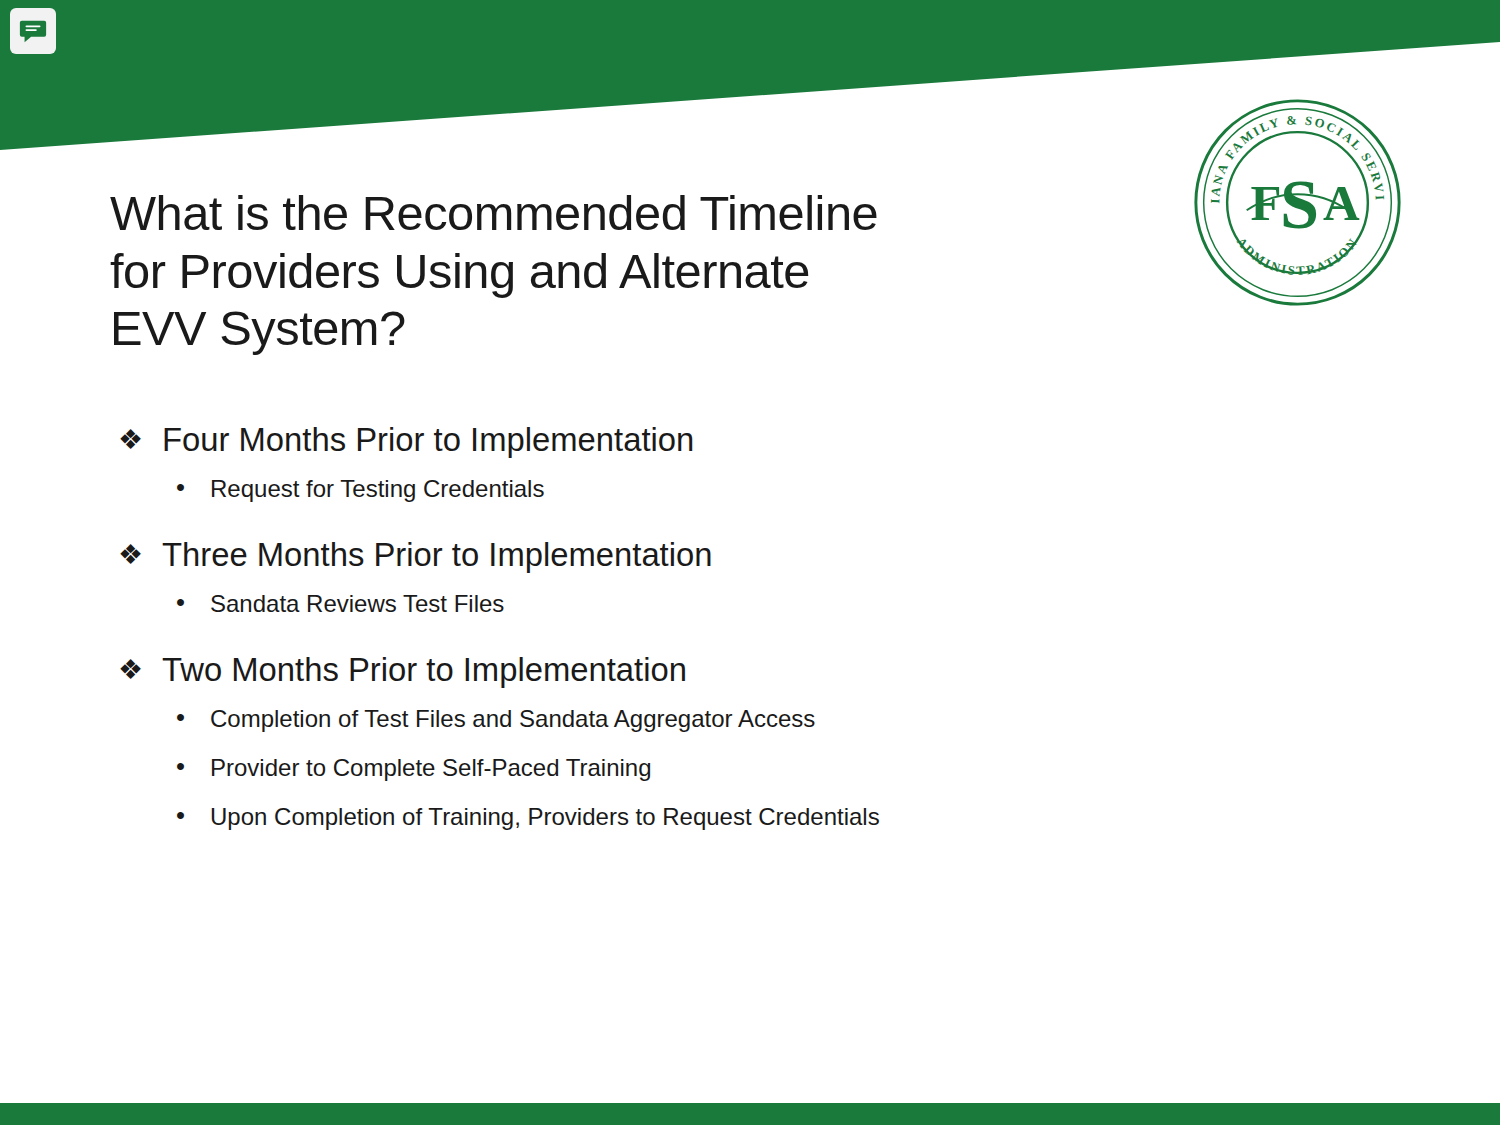INDIANA FAMILY & SOCIAL SERVICES ADMINISTRATION F S A
What is the Recommended Timeline for Providers Using and Alternate EVV System?
❖Four Months Prior to Implementation
Request for Testing Credentials
❖Three Months Prior to Implementation
Sandata Reviews Test Files
❖Two Months Prior to Implementation
Completion of Test Files and Sandata Aggregator Access
Provider to Complete Self-Paced Training
Upon Completion of Training, Providers to Request Credentials